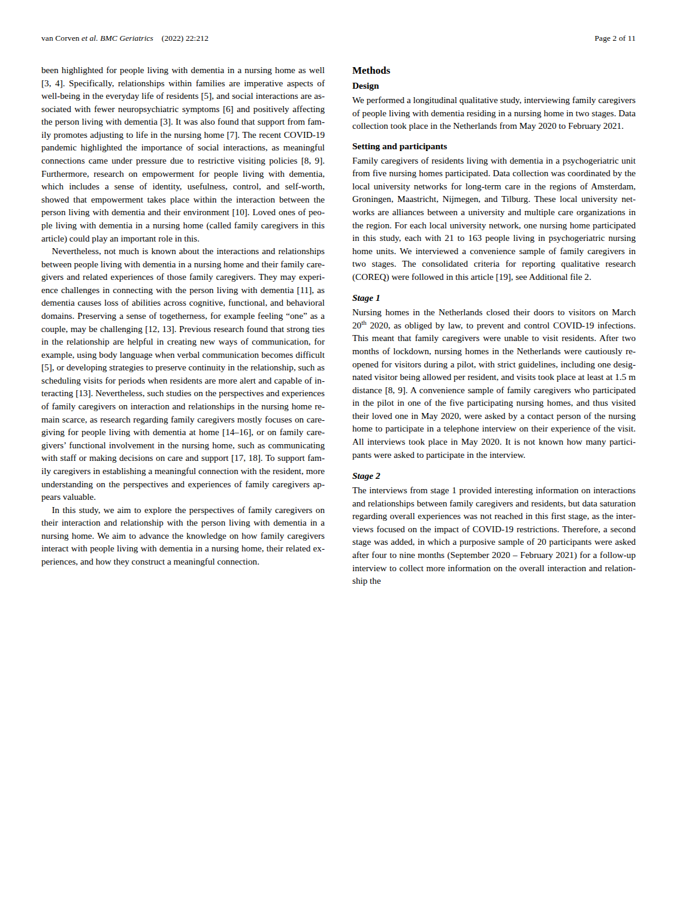van Corven et al. BMC Geriatrics (2022) 22:212
Page 2 of 11
been highlighted for people living with dementia in a nursing home as well [3, 4]. Specifically, relationships within families are imperative aspects of well-being in the everyday life of residents [5], and social interactions are associated with fewer neuropsychiatric symptoms [6] and positively affecting the person living with dementia [3]. It was also found that support from family promotes adjusting to life in the nursing home [7]. The recent COVID-19 pandemic highlighted the importance of social interactions, as meaningful connections came under pressure due to restrictive visiting policies [8, 9]. Furthermore, research on empowerment for people living with dementia, which includes a sense of identity, usefulness, control, and self-worth, showed that empowerment takes place within the interaction between the person living with dementia and their environment [10]. Loved ones of people living with dementia in a nursing home (called family caregivers in this article) could play an important role in this.
Nevertheless, not much is known about the interactions and relationships between people living with dementia in a nursing home and their family caregivers and related experiences of those family caregivers. They may experience challenges in connecting with the person living with dementia [11], as dementia causes loss of abilities across cognitive, functional, and behavioral domains. Preserving a sense of togetherness, for example feeling “one” as a couple, may be challenging [12, 13]. Previous research found that strong ties in the relationship are helpful in creating new ways of communication, for example, using body language when verbal communication becomes difficult [5], or developing strategies to preserve continuity in the relationship, such as scheduling visits for periods when residents are more alert and capable of interacting [13]. Nevertheless, such studies on the perspectives and experiences of family caregivers on interaction and relationships in the nursing home remain scarce, as research regarding family caregivers mostly focuses on caregiving for people living with dementia at home [14–16], or on family caregivers’ functional involvement in the nursing home, such as communicating with staff or making decisions on care and support [17, 18]. To support family caregivers in establishing a meaningful connection with the resident, more understanding on the perspectives and experiences of family caregivers appears valuable.
In this study, we aim to explore the perspectives of family caregivers on their interaction and relationship with the person living with dementia in a nursing home. We aim to advance the knowledge on how family caregivers interact with people living with dementia in a nursing home, their related experiences, and how they construct a meaningful connection.
Methods
Design
We performed a longitudinal qualitative study, interviewing family caregivers of people living with dementia residing in a nursing home in two stages. Data collection took place in the Netherlands from May 2020 to February 2021.
Setting and participants
Family caregivers of residents living with dementia in a psychogeriatric unit from five nursing homes participated. Data collection was coordinated by the local university networks for long-term care in the regions of Amsterdam, Groningen, Maastricht, Nijmegen, and Tilburg. These local university networks are alliances between a university and multiple care organizations in the region. For each local university network, one nursing home participated in this study, each with 21 to 163 people living in psychogeriatric nursing home units. We interviewed a convenience sample of family caregivers in two stages. The consolidated criteria for reporting qualitative research (COREQ) were followed in this article [19], see Additional file 2.
Stage 1
Nursing homes in the Netherlands closed their doors to visitors on March 20th 2020, as obliged by law, to prevent and control COVID-19 infections. This meant that family caregivers were unable to visit residents. After two months of lockdown, nursing homes in the Netherlands were cautiously reopened for visitors during a pilot, with strict guidelines, including one designated visitor being allowed per resident, and visits took place at least at 1.5 m distance [8, 9]. A convenience sample of family caregivers who participated in the pilot in one of the five participating nursing homes, and thus visited their loved one in May 2020, were asked by a contact person of the nursing home to participate in a telephone interview on their experience of the visit. All interviews took place in May 2020. It is not known how many participants were asked to participate in the interview.
Stage 2
The interviews from stage 1 provided interesting information on interactions and relationships between family caregivers and residents, but data saturation regarding overall experiences was not reached in this first stage, as the interviews focused on the impact of COVID-19 restrictions. Therefore, a second stage was added, in which a purposive sample of 20 participants were asked after four to nine months (September 2020 – February 2021) for a follow-up interview to collect more information on the overall interaction and relationship the